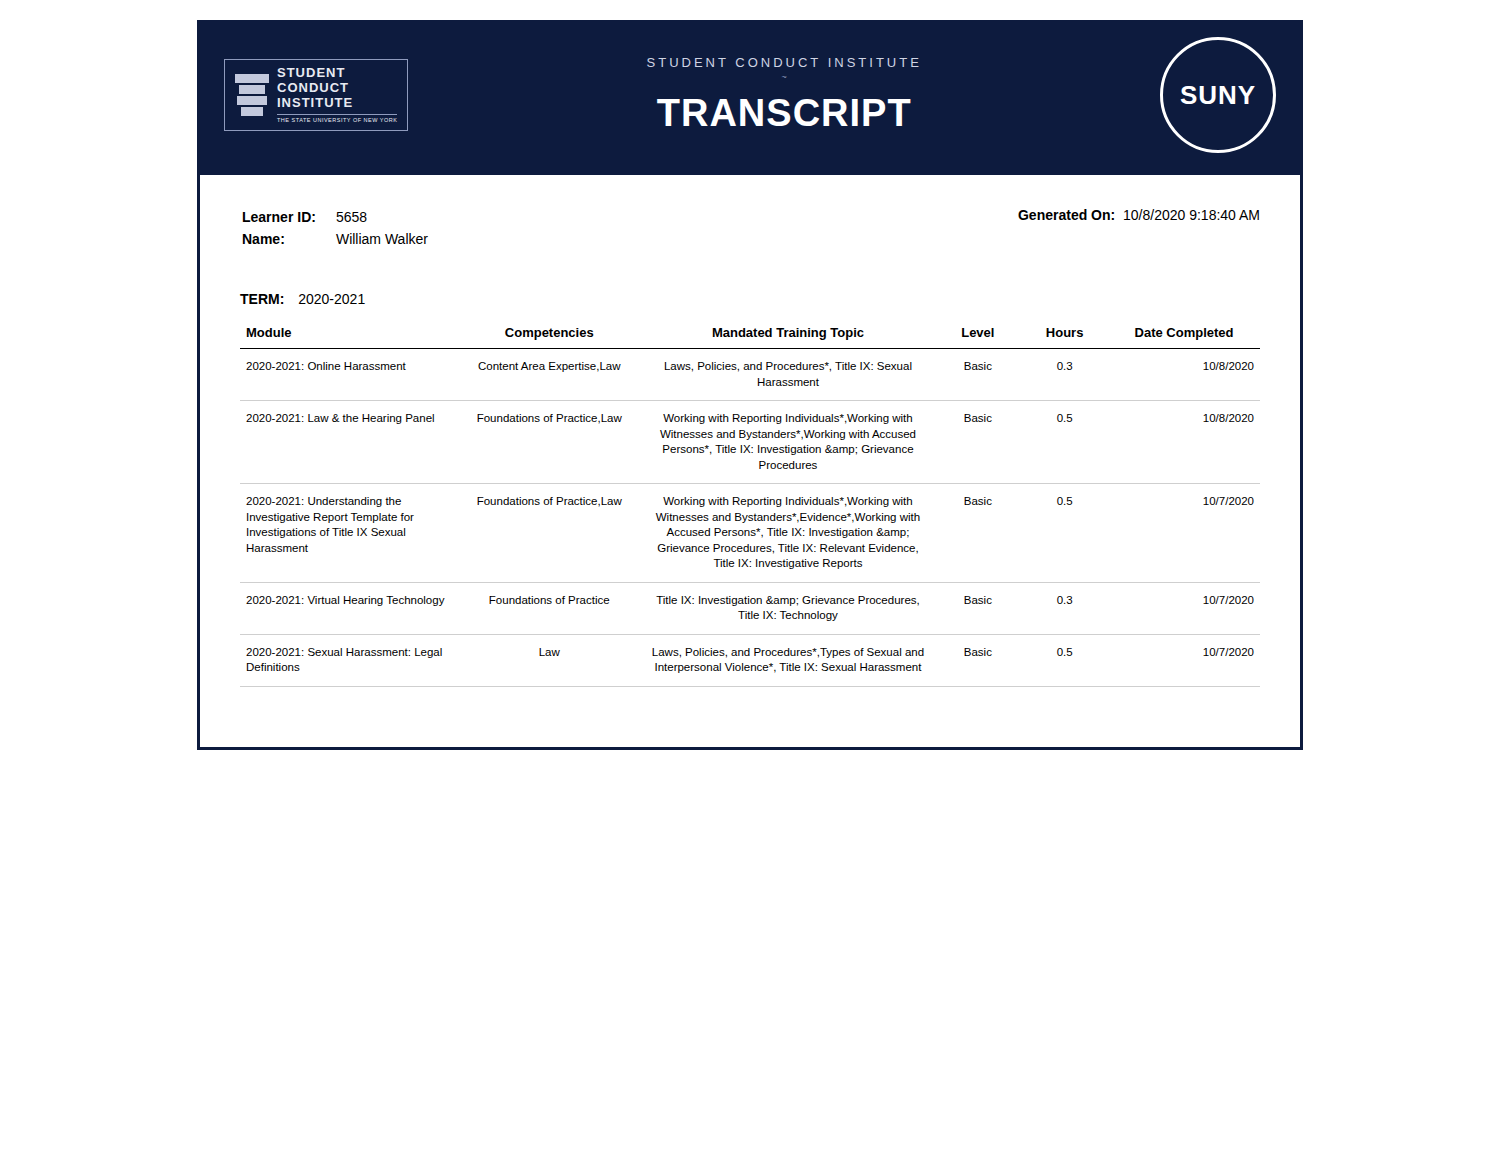STUDENT
CONDUCT
INSTITUTE THE STATE UNIVERSITY OF NEW YORK
STUDENT CONDUCT INSTITUTE
~
TRANSCRIPT
SUNY
| Learner ID: | 5658 |
| Name: | William Walker |
Generated On: 10/8/2020 9:18:40 AM
TERM: 2020-2021
| Module | Competencies | Mandated Training Topic | Level | Hours | Date Completed |
| --- | --- | --- | --- | --- | --- |
| 2020-2021: Online Harassment | Content Area Expertise,Law | Laws, Policies, and Procedures*, Title IX: Sexual Harassment | Basic | 0.3 | 10/8/2020 |
| 2020-2021: Law & the Hearing Panel | Foundations of Practice,Law | Working with Reporting Individuals*,Working with Witnesses and Bystanders*,Working with Accused Persons*, Title IX: Investigation &amp; Grievance Procedures | Basic | 0.5 | 10/8/2020 |
| 2020-2021: Understanding the Investigative Report Template for Investigations of Title IX Sexual Harassment | Foundations of Practice,Law | Working with Reporting Individuals*,Working with Witnesses and Bystanders*,Evidence*,Working with Accused Persons*, Title IX: Investigation &amp; Grievance Procedures, Title IX: Relevant Evidence, Title IX: Investigative Reports | Basic | 0.5 | 10/7/2020 |
| 2020-2021: Virtual Hearing Technology | Foundations of Practice | Title IX: Investigation &amp; Grievance Procedures, Title IX: Technology | Basic | 0.3 | 10/7/2020 |
| 2020-2021: Sexual Harassment: Legal Definitions | Law | Laws, Policies, and Procedures*,Types of Sexual and Interpersonal Violence*, Title IX: Sexual Harassment | Basic | 0.5 | 10/7/2020 |